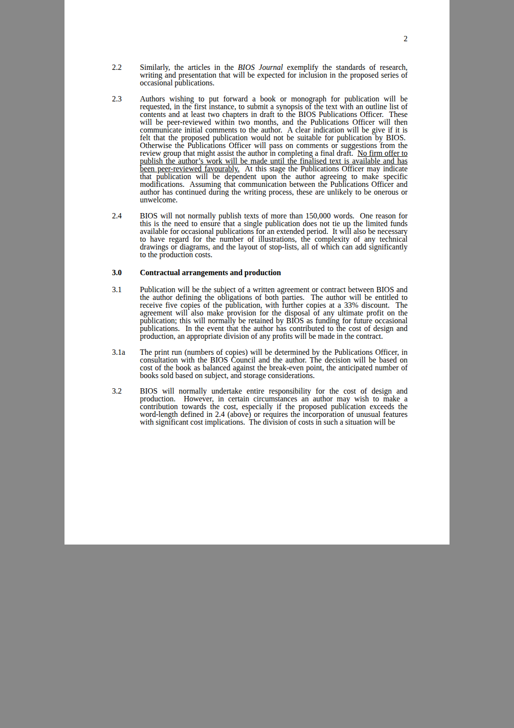2
2.2
Similarly, the articles in the BIOS Journal exemplify the standards of research, writing and presentation that will be expected for inclusion in the proposed series of occasional publications.
2.3
Authors wishing to put forward a book or monograph for publication will be requested, in the first instance, to submit a synopsis of the text with an outline list of contents and at least two chapters in draft to the BIOS Publications Officer. These will be peer-reviewed within two months, and the Publications Officer will then communicate initial comments to the author. A clear indication will be give if it is felt that the proposed publication would not be suitable for publication by BIOS. Otherwise the Publications Officer will pass on comments or suggestions from the review group that might assist the author in completing a final draft. No firm offer to publish the author’s work will be made until the finalised text is available and has been peer-reviewed favourably. At this stage the Publications Officer may indicate that publication will be dependent upon the author agreeing to make specific modifications. Assuming that communication between the Publications Officer and author has continued during the writing process, these are unlikely to be onerous or unwelcome.
2.4
BIOS will not normally publish texts of more than 150,000 words. One reason for this is the need to ensure that a single publication does not tie up the limited funds available for occasional publications for an extended period. It will also be necessary to have regard for the number of illustrations, the complexity of any technical drawings or diagrams, and the layout of stop-lists, all of which can add significantly to the production costs.
3.0
Contractual arrangements and production
3.1
Publication will be the subject of a written agreement or contract between BIOS and the author defining the obligations of both parties. The author will be entitled to receive five copies of the publication, with further copies at a 33% discount. The agreement will also make provision for the disposal of any ultimate profit on the publication; this will normally be retained by BIOS as funding for future occasional publications. In the event that the author has contributed to the cost of design and production, an appropriate division of any profits will be made in the contract.
3.1a
The print run (numbers of copies) will be determined by the Publications Officer, in consultation with the BIOS Council and the author. The decision will be based on cost of the book as balanced against the break-even point, the anticipated number of books sold based on subject, and storage considerations.
3.2
BIOS will normally undertake entire responsibility for the cost of design and production. However, in certain circumstances an author may wish to make a contribution towards the cost, especially if the proposed publication exceeds the word-length defined in 2.4 (above) or requires the incorporation of unusual features with significant cost implications. The division of costs in such a situation will be